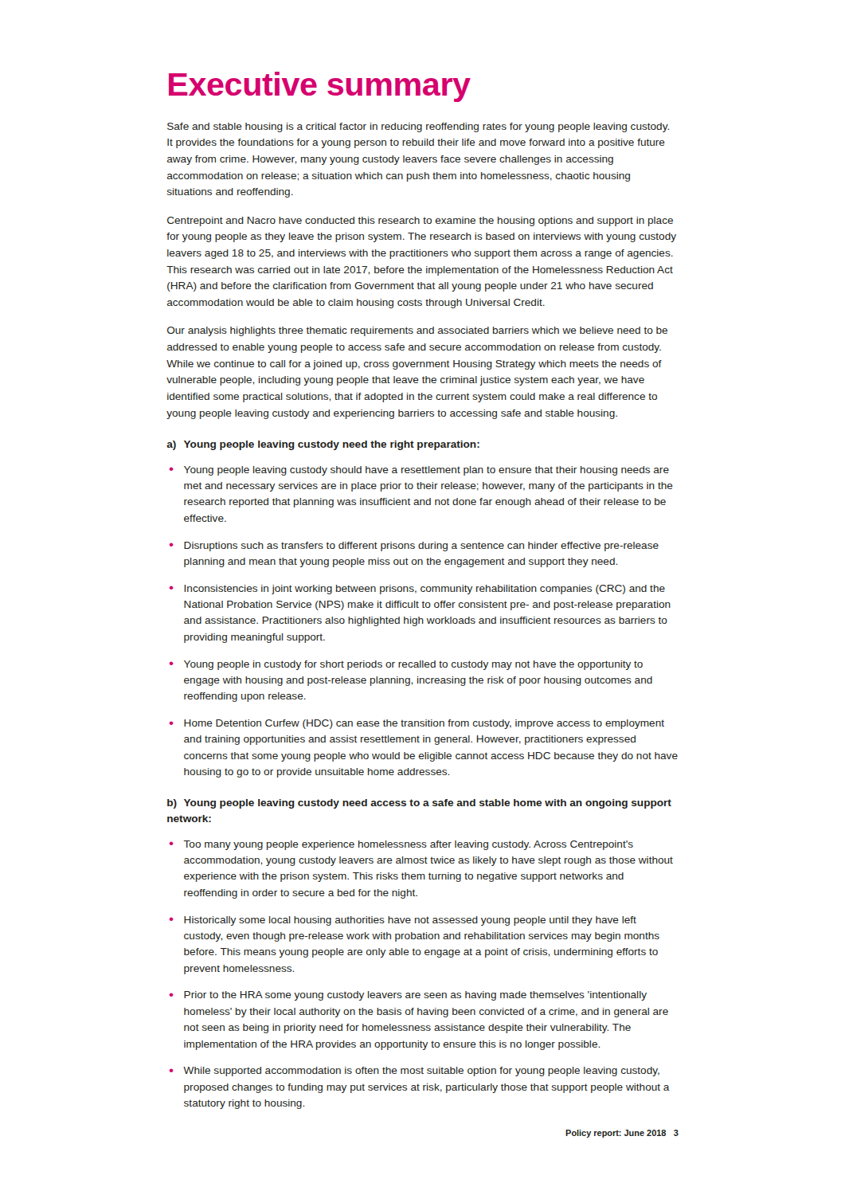Executive summary
Safe and stable housing is a critical factor in reducing reoffending rates for young people leaving custody. It provides the foundations for a young person to rebuild their life and move forward into a positive future away from crime. However, many young custody leavers face severe challenges in accessing accommodation on release; a situation which can push them into homelessness, chaotic housing situations and reoffending.
Centrepoint and Nacro have conducted this research to examine the housing options and support in place for young people as they leave the prison system. The research is based on interviews with young custody leavers aged 18 to 25, and interviews with the practitioners who support them across a range of agencies. This research was carried out in late 2017, before the implementation of the Homelessness Reduction Act (HRA) and before the clarification from Government that all young people under 21 who have secured accommodation would be able to claim housing costs through Universal Credit.
Our analysis highlights three thematic requirements and associated barriers which we believe need to be addressed to enable young people to access safe and secure accommodation on release from custody. While we continue to call for a joined up, cross government Housing Strategy which meets the needs of vulnerable people, including young people that leave the criminal justice system each year, we have identified some practical solutions, that if adopted in the current system could make a real difference to young people leaving custody and experiencing barriers to accessing safe and stable housing.
a) Young people leaving custody need the right preparation:
Young people leaving custody should have a resettlement plan to ensure that their housing needs are met and necessary services are in place prior to their release; however, many of the participants in the research reported that planning was insufficient and not done far enough ahead of their release to be effective.
Disruptions such as transfers to different prisons during a sentence can hinder effective pre-release planning and mean that young people miss out on the engagement and support they need.
Inconsistencies in joint working between prisons, community rehabilitation companies (CRC) and the National Probation Service (NPS) make it difficult to offer consistent pre- and post-release preparation and assistance. Practitioners also highlighted high workloads and insufficient resources as barriers to providing meaningful support.
Young people in custody for short periods or recalled to custody may not have the opportunity to engage with housing and post-release planning, increasing the risk of poor housing outcomes and reoffending upon release.
Home Detention Curfew (HDC) can ease the transition from custody, improve access to employment and training opportunities and assist resettlement in general. However, practitioners expressed concerns that some young people who would be eligible cannot access HDC because they do not have housing to go to or provide unsuitable home addresses.
b) Young people leaving custody need access to a safe and stable home with an ongoing support network:
Too many young people experience homelessness after leaving custody. Across Centrepoint's accommodation, young custody leavers are almost twice as likely to have slept rough as those without experience with the prison system. This risks them turning to negative support networks and reoffending in order to secure a bed for the night.
Historically some local housing authorities have not assessed young people until they have left custody, even though pre-release work with probation and rehabilitation services may begin months before. This means young people are only able to engage at a point of crisis, undermining efforts to prevent homelessness.
Prior to the HRA some young custody leavers are seen as having made themselves 'intentionally homeless' by their local authority on the basis of having been convicted of a crime, and in general are not seen as being in priority need for homelessness assistance despite their vulnerability. The implementation of the HRA provides an opportunity to ensure this is no longer possible.
While supported accommodation is often the most suitable option for young people leaving custody, proposed changes to funding may put services at risk, particularly those that support people without a statutory right to housing.
Policy report: June 20183